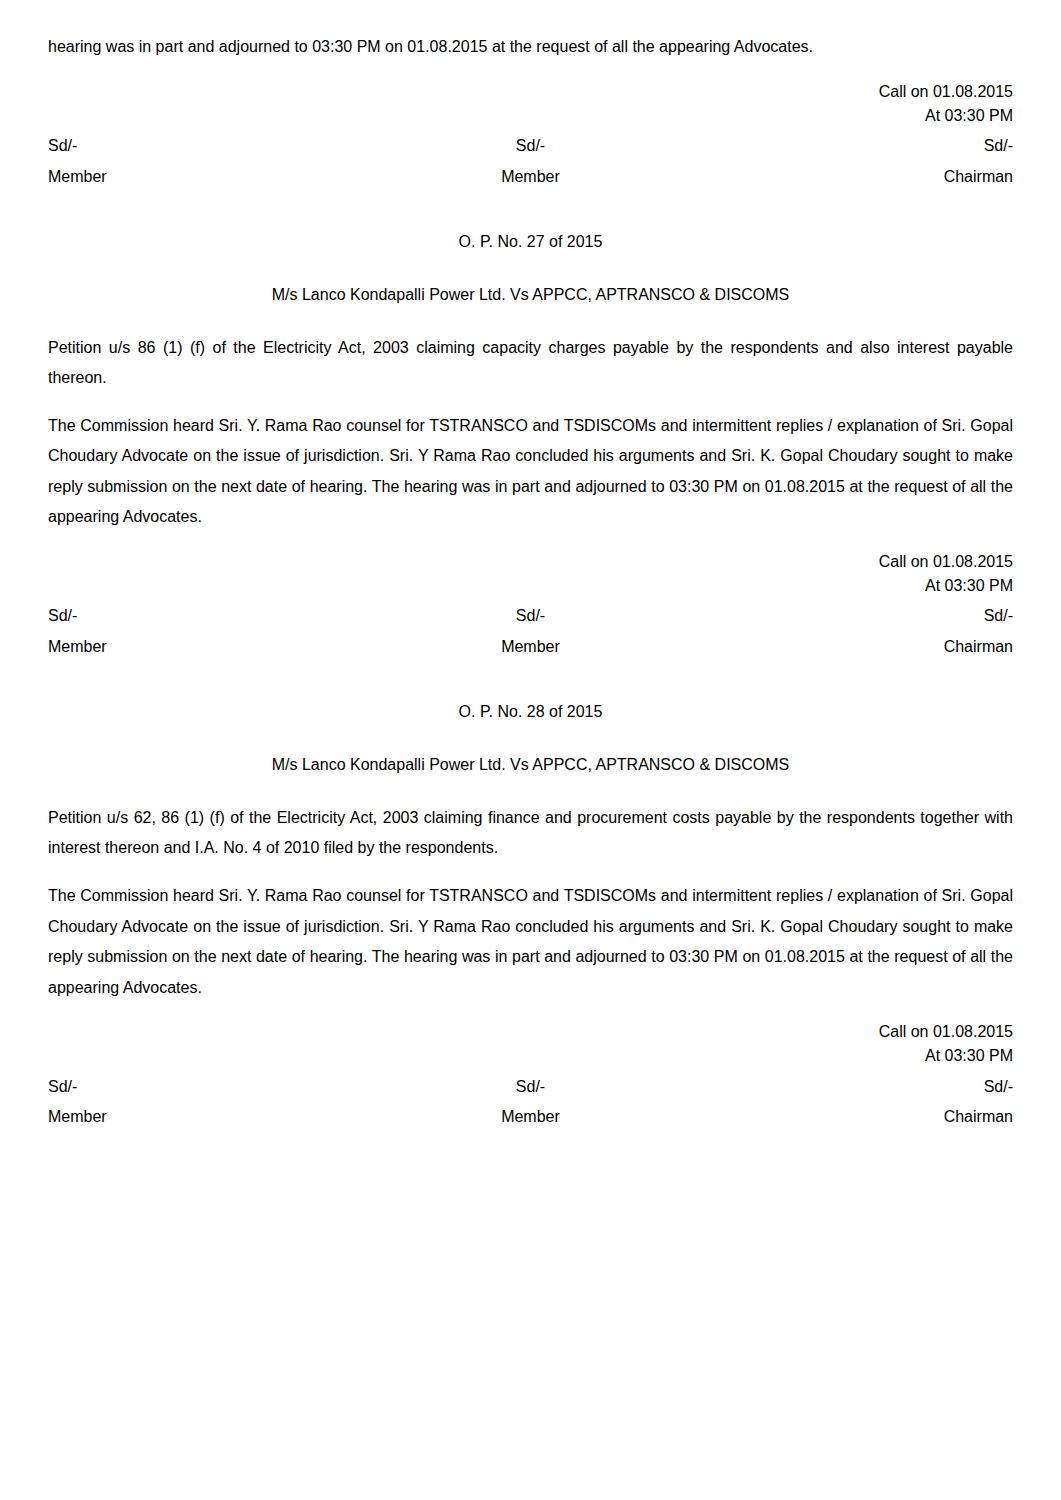hearing was in part and adjourned to 03:30 PM on 01.08.2015 at the request of all the appearing Advocates.
Call on 01.08.2015
At 03:30 PM
| Sd/- | Sd/- | Sd/- |
| Member | Member | Chairman |
O. P. No. 27 of 2015
M/s Lanco Kondapalli Power Ltd. Vs APPCC, APTRANSCO & DISCOMS
Petition u/s 86 (1) (f) of the Electricity Act, 2003 claiming capacity charges payable by the respondents and also interest payable thereon.
The Commission heard Sri. Y. Rama Rao counsel for TSTRANSCO and TSDISCOMs and intermittent replies / explanation of Sri. Gopal Choudary Advocate on the issue of jurisdiction. Sri. Y Rama Rao concluded his arguments and Sri. K. Gopal Choudary sought to make reply submission on the next date of hearing. The hearing was in part and adjourned to 03:30 PM on 01.08.2015 at the request of all the appearing Advocates.
Call on 01.08.2015
At 03:30 PM
| Sd/- | Sd/- | Sd/- |
| Member | Member | Chairman |
O. P. No. 28 of 2015
M/s Lanco Kondapalli Power Ltd. Vs APPCC, APTRANSCO & DISCOMS
Petition u/s 62, 86 (1) (f) of the Electricity Act, 2003 claiming finance and procurement costs payable by the respondents together with interest thereon and I.A. No. 4 of 2010 filed by the respondents.
The Commission heard Sri. Y. Rama Rao counsel for TSTRANSCO and TSDISCOMs and intermittent replies / explanation of Sri. Gopal Choudary Advocate on the issue of jurisdiction. Sri. Y Rama Rao concluded his arguments and Sri. K. Gopal Choudary sought to make reply submission on the next date of hearing. The hearing was in part and adjourned to 03:30 PM on 01.08.2015 at the request of all the appearing Advocates.
Call on 01.08.2015
At 03:30 PM
| Sd/- | Sd/- | Sd/- |
| Member | Member | Chairman |